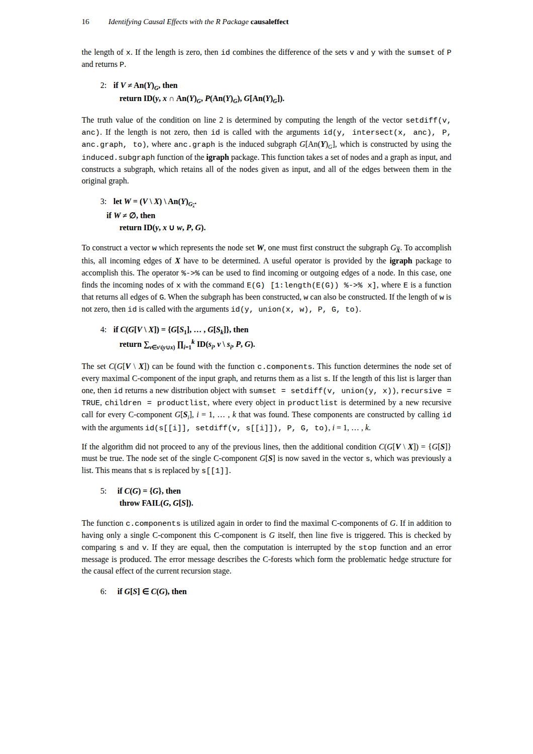16 Identifying Causal Effects with the R Package causaleffect
the length of x. If the length is zero, then id combines the difference of the sets v and y with the sumset of P and returns P.
2: if V ≠ An(Y)G, then return ID(y, x ∩ An(Y)G, P(An(Y)G), G[An(Y)G]).
The truth value of the condition on line 2 is determined by computing the length of the vector setdiff(v, anc). If the length is not zero, then id is called with the arguments id(y, intersect(x, anc), P, anc.graph, to), where anc.graph is the induced subgraph G[An(Y)G], which is constructed by using the induced.subgraph function of the igraph package. This function takes a set of nodes and a graph as input, and constructs a subgraph, which retains all of the nodes given as input, and all of the edges between them in the original graph.
3: let W = (V \ X) \ An(Y)Gx. if W ≠ ∅, then return ID(y, x ∪ w, P, G).
To construct a vector w which represents the node set W, one must first construct the subgraph GX. To accomplish this, all incoming edges of X have to be determined. A useful operator is provided by the igraph package to accomplish this. The operator %->% can be used to find incoming or outgoing edges of a node. In this case, one finds the incoming nodes of x with the command E(G) [1:length(E(G)) %->% x], where E is a function that returns all edges of G. When the subgraph has been constructed, w can also be constructed. If the length of w is not zero, then id is called with the arguments id(y, union(x, w), P, G, to).
4: if C(G[V \ X]) = {G[S1], … , G[Sk]}, then return ∑v∈v\(y∪x) ∏i=1k ID(si, v \ si, P, G).
The set C(G[V \ X]) can be found with the function c.components. This function determines the node set of every maximal C-component of the input graph, and returns them as a list s. If the length of this list is larger than one, then id returns a new distribution object with sumset = setdiff(v, union(y, x)), recursive = TRUE, children = productlist, where every object in productlist is determined by a new recursive call for every C-component G[Si], i = 1, … , k that was found. These components are constructed by calling id with the arguments id(s[[i]], setdiff(v, s[[i]]), P, G, to), i = 1, … , k.
If the algorithm did not proceed to any of the previous lines, then the additional condition C(G[V \ X]) = {G[S]} must be true. The node set of the single C-component G[S] is now saved in the vector s, which was previously a list. This means that s is replaced by s[[1]].
5: if C(G) = {G}, then throw FAIL(G, G[S]).
The function c.components is utilized again in order to find the maximal C-components of G. If in addition to having only a single C-component this C-component is G itself, then line five is triggered. This is checked by comparing s and v. If they are equal, then the computation is interrupted by the stop function and an error message is produced. The error message describes the C-forests which form the problematic hedge structure for the causal effect of the current recursion stage.
6: if G[S] ∈ C(G), then